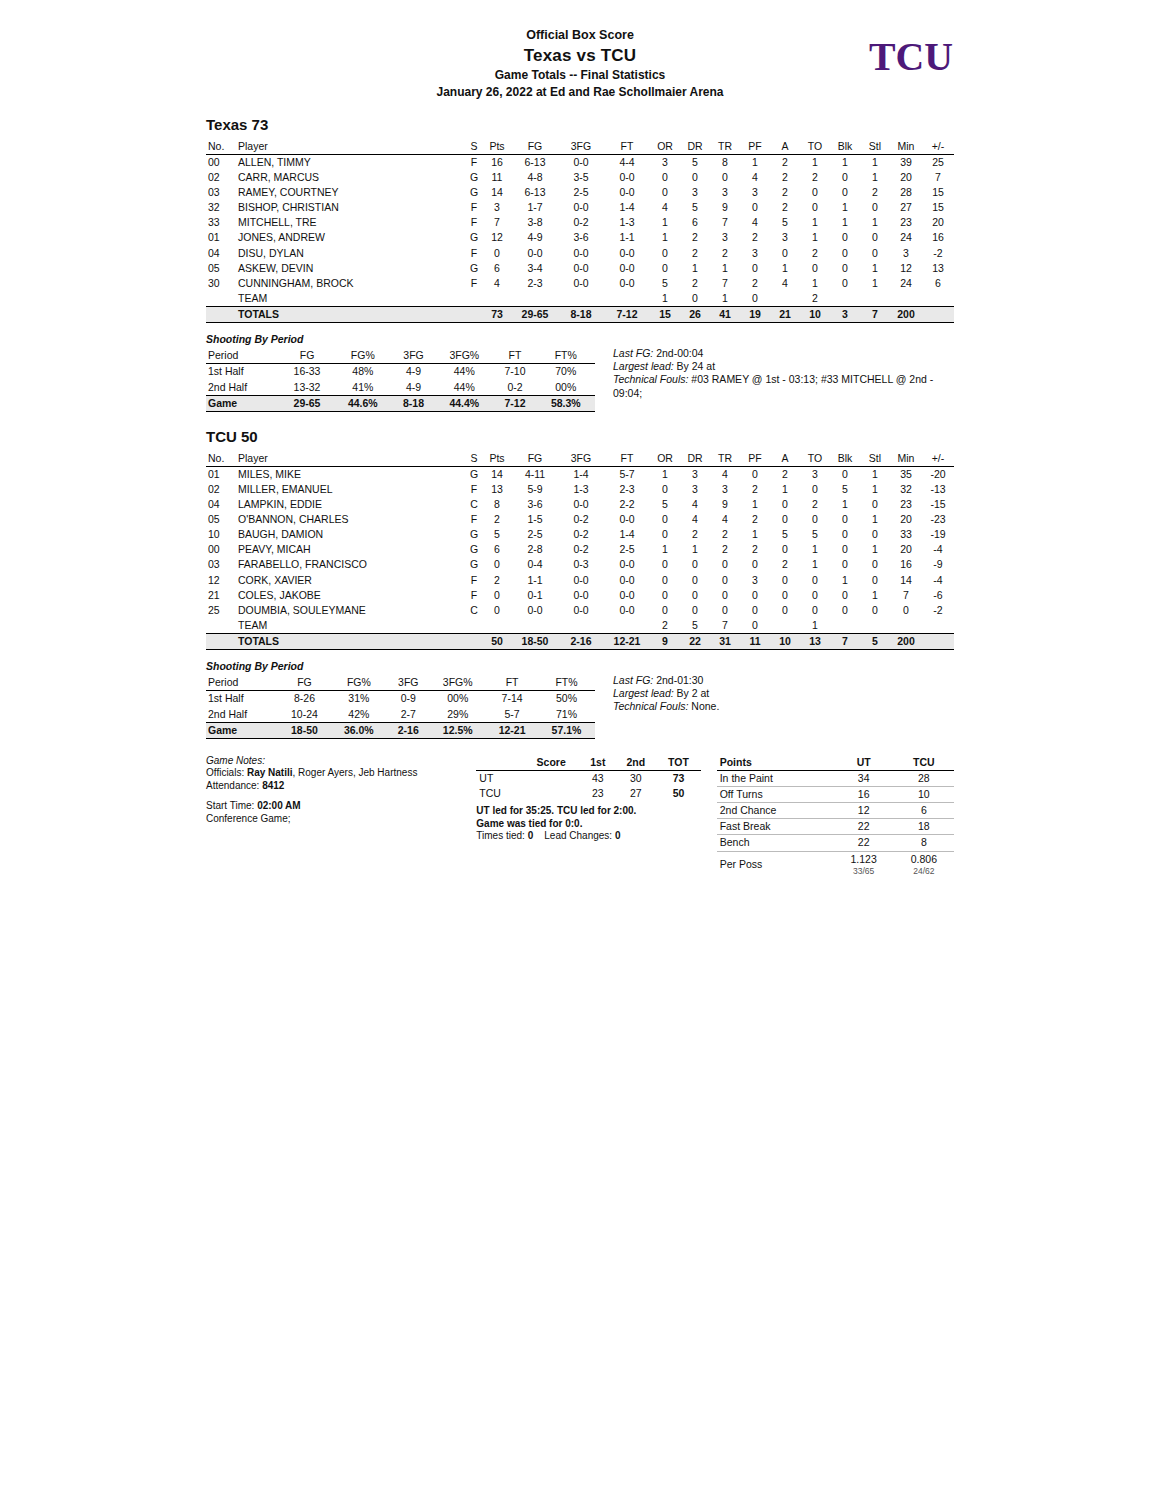TCU
Official Box Score
Texas vs TCU
Game Totals -- Final Statistics
January 26, 2022 at Ed and Rae Schollmaier Arena
Texas 73
| No. | Player | S | Pts | FG | 3FG | FT | OR | DR | TR | PF | A | TO | Blk | Stl | Min | +/- |
| --- | --- | --- | --- | --- | --- | --- | --- | --- | --- | --- | --- | --- | --- | --- | --- | --- |
| 00 | ALLEN, TIMMY | F | 16 | 6-13 | 0-0 | 4-4 | 3 | 5 | 8 | 1 | 2 | 1 | 1 | 1 | 39 | 25 |
| 02 | CARR, MARCUS | G | 11 | 4-8 | 3-5 | 0-0 | 0 | 0 | 0 | 4 | 2 | 2 | 0 | 1 | 20 | 7 |
| 03 | RAMEY, COURTNEY | G | 14 | 6-13 | 2-5 | 0-0 | 0 | 3 | 3 | 3 | 2 | 0 | 0 | 2 | 28 | 15 |
| 32 | BISHOP, CHRISTIAN | F | 3 | 1-7 | 0-0 | 1-4 | 4 | 5 | 9 | 0 | 2 | 0 | 1 | 0 | 27 | 15 |
| 33 | MITCHELL, TRE | F | 7 | 3-8 | 0-2 | 1-3 | 1 | 6 | 7 | 4 | 5 | 1 | 1 | 1 | 23 | 20 |
| 01 | JONES, ANDREW | G | 12 | 4-9 | 3-6 | 1-1 | 1 | 2 | 3 | 2 | 3 | 1 | 0 | 0 | 24 | 16 |
| 04 | DISU, DYLAN | F | 0 | 0-0 | 0-0 | 0-0 | 0 | 2 | 2 | 3 | 0 | 2 | 0 | 0 | 3 | -2 |
| 05 | ASKEW, DEVIN | G | 6 | 3-4 | 0-0 | 0-0 | 0 | 1 | 1 | 0 | 1 | 0 | 0 | 1 | 12 | 13 |
| 30 | CUNNINGHAM, BROCK | F | 4 | 2-3 | 0-0 | 0-0 | 5 | 2 | 7 | 2 | 4 | 1 | 0 | 1 | 24 | 6 |
| | TEAM | | | | | | 1 | 0 | 1 | 0 | | 2 | | | | |
| | TOTALS | | 73 | 29-65 | 8-18 | 7-12 | 15 | 26 | 41 | 19 | 21 | 10 | 3 | 7 | 200 | |
Shooting By Period
| Period | FG | FG% | 3FG | 3FG% | FT | FT% |
| --- | --- | --- | --- | --- | --- | --- |
| 1st Half | 16-33 | 48% | 4-9 | 44% | 7-10 | 70% |
| 2nd Half | 13-32 | 41% | 4-9 | 44% | 0-2 | 00% |
| Game | 29-65 | 44.6% | 8-18 | 44.4% | 7-12 | 58.3% |
Last FG: 2nd-00:04
Largest lead: By 24 at
Technical Fouls: #03 RAMEY @ 1st - 03:13; #33 MITCHELL @ 2nd - 09:04;
TCU 50
| No. | Player | S | Pts | FG | 3FG | FT | OR | DR | TR | PF | A | TO | Blk | Stl | Min | +/- |
| --- | --- | --- | --- | --- | --- | --- | --- | --- | --- | --- | --- | --- | --- | --- | --- | --- |
| 01 | MILES, MIKE | G | 14 | 4-11 | 1-4 | 5-7 | 1 | 3 | 4 | 0 | 2 | 3 | 0 | 1 | 35 | -20 |
| 02 | MILLER, EMANUEL | F | 13 | 5-9 | 1-3 | 2-3 | 0 | 3 | 3 | 2 | 1 | 0 | 5 | 1 | 32 | -13 |
| 04 | LAMPKIN, EDDIE | C | 8 | 3-6 | 0-0 | 2-2 | 5 | 4 | 9 | 1 | 0 | 2 | 1 | 0 | 23 | -15 |
| 05 | O'BANNON, CHARLES | F | 2 | 1-5 | 0-2 | 0-0 | 0 | 4 | 4 | 2 | 0 | 0 | 0 | 1 | 20 | -23 |
| 10 | BAUGH, DAMION | G | 5 | 2-5 | 0-2 | 1-4 | 0 | 2 | 2 | 1 | 5 | 5 | 0 | 0 | 33 | -19 |
| 00 | PEAVY, MICAH | G | 6 | 2-8 | 0-2 | 2-5 | 1 | 1 | 2 | 2 | 0 | 1 | 0 | 1 | 20 | -4 |
| 03 | FARABELLO, FRANCISCO | G | 0 | 0-4 | 0-3 | 0-0 | 0 | 0 | 0 | 0 | 2 | 1 | 0 | 0 | 16 | -9 |
| 12 | CORK, XAVIER | F | 2 | 1-1 | 0-0 | 0-0 | 0 | 0 | 0 | 3 | 0 | 0 | 1 | 0 | 14 | -4 |
| 21 | COLES, JAKOBE | F | 0 | 0-1 | 0-0 | 0-0 | 0 | 0 | 0 | 0 | 0 | 0 | 0 | 1 | 7 | -6 |
| 25 | DOUMBIA, SOULEYMANE | C | 0 | 0-0 | 0-0 | 0-0 | 0 | 0 | 0 | 0 | 0 | 0 | 0 | 0 | 0 | -2 |
| | TEAM | | | | | | 2 | 5 | 7 | 0 | | 1 | | | | |
| | TOTALS | | 50 | 18-50 | 2-16 | 12-21 | 9 | 22 | 31 | 11 | 10 | 13 | 7 | 5 | 200 | |
Shooting By Period
| Period | FG | FG% | 3FG | 3FG% | FT | FT% |
| --- | --- | --- | --- | --- | --- | --- |
| 1st Half | 8-26 | 31% | 0-9 | 00% | 7-14 | 50% |
| 2nd Half | 10-24 | 42% | 2-7 | 29% | 5-7 | 71% |
| Game | 18-50 | 36.0% | 2-16 | 12.5% | 12-21 | 57.1% |
Last FG: 2nd-01:30
Largest lead: By 2 at
Technical Fouls: None.
Game Notes:
Officials: Ray Natili, Roger Ayers, Jeb Hartness
Attendance: 8412
Start Time: 02:00 AM
Conference Game;
| | Score | 1st | 2nd | TOT |
| --- | --- | --- | --- | --- |
| UT | | 43 | 30 | 73 |
| TCU | | 23 | 27 | 50 |
UT led for 35:25. TCU led for 2:00.
Game was tied for 0:0.
Times tied: 0 Lead Changes: 0
| Points | UT | TCU |
| --- | --- | --- |
| In the Paint | 34 | 28 |
| Off Turns | 16 | 10 |
| 2nd Chance | 12 | 6 |
| Fast Break | 22 | 18 |
| Bench | 22 | 8 |
| Per Poss | 1.123 33/65 | 0.806 24/62 |